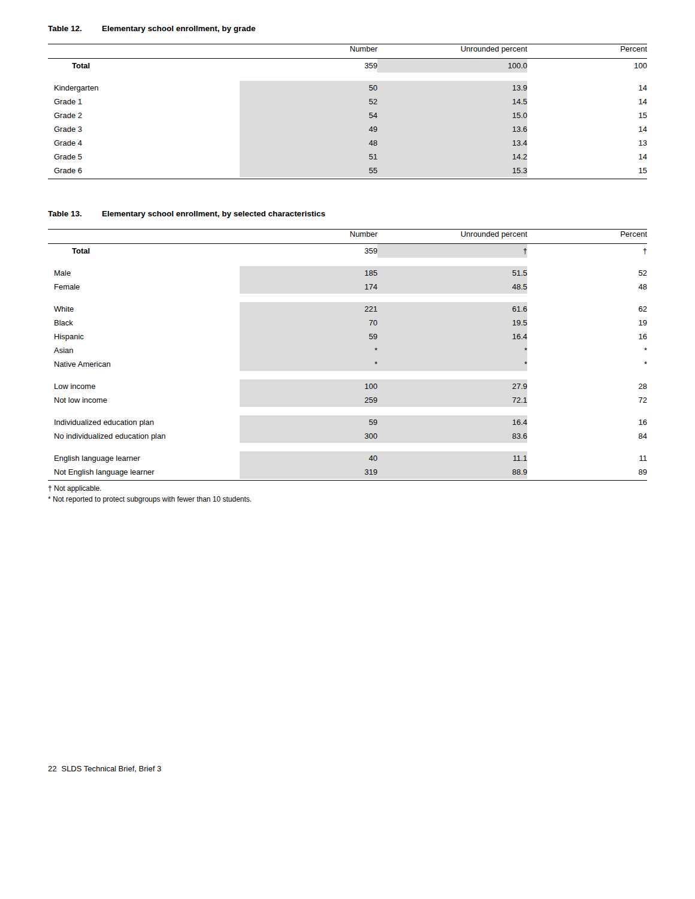Table 12. Elementary school enrollment, by grade
| | Number | Unrounded percent | Percent |
| --- | --- | --- | --- |
| Total | 359 | 100.0 | 100 |
| Kindergarten | 50 | 13.9 | 14 |
| Grade 1 | 52 | 14.5 | 14 |
| Grade 2 | 54 | 15.0 | 15 |
| Grade 3 | 49 | 13.6 | 14 |
| Grade 4 | 48 | 13.4 | 13 |
| Grade 5 | 51 | 14.2 | 14 |
| Grade 6 | 55 | 15.3 | 15 |
Table 13. Elementary school enrollment, by selected characteristics
| | Number | Unrounded percent | Percent |
| --- | --- | --- | --- |
| Total | 359 | † | † |
| Male | 185 | 51.5 | 52 |
| Female | 174 | 48.5 | 48 |
| White | 221 | 61.6 | 62 |
| Black | 70 | 19.5 | 19 |
| Hispanic | 59 | 16.4 | 16 |
| Asian | * | * | * |
| Native American | * | * | * |
| Low income | 100 | 27.9 | 28 |
| Not low income | 259 | 72.1 | 72 |
| Individualized education plan | 59 | 16.4 | 16 |
| No individualized education plan | 300 | 83.6 | 84 |
| English language learner | 40 | 11.1 | 11 |
| Not English language learner | 319 | 88.9 | 89 |
† Not applicable.
* Not reported to protect subgroups with fewer than 10 students.
22 SLDS Technical Brief, Brief 3